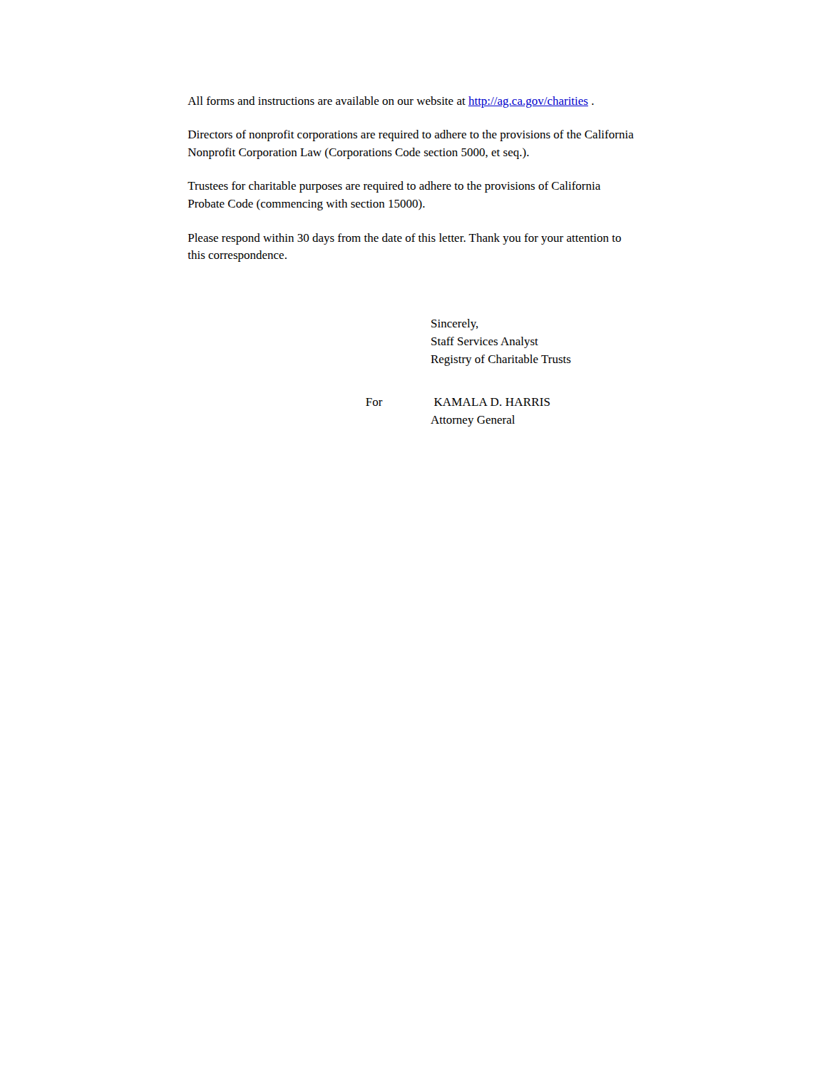All forms and instructions are available on our website at http://ag.ca.gov/charities .
Directors of nonprofit corporations are required to adhere to the provisions of the California Nonprofit Corporation Law (Corporations Code section 5000, et seq.).
Trustees for charitable purposes are required to adhere to the provisions of California Probate Code (commencing with section 15000).
Please respond within 30 days from the date of this letter. Thank you for your attention to this correspondence.
Sincerely,
Staff Services Analyst
Registry of Charitable Trusts
For KAMALA D. HARRIS
Attorney General